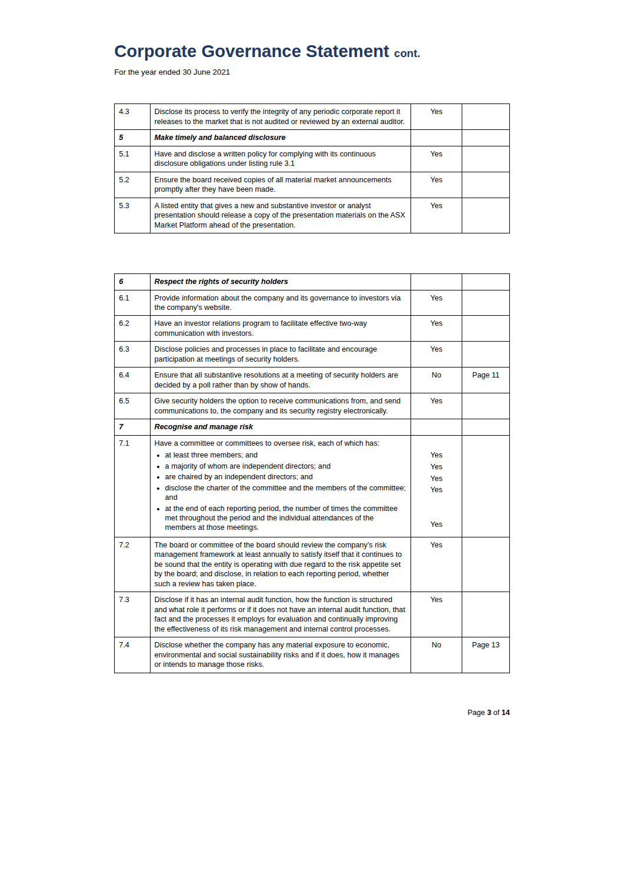Corporate Governance Statement cont.
For the year ended 30 June 2021
| 4.3 | Disclose its process to verify the integrity of any periodic corporate report it releases to the market that is not audited or reviewed by an external auditor. | Yes | |
| 5 | Make timely and balanced disclosure | | |
| 5.1 | Have and disclose a written policy for complying with its continuous disclosure obligations under listing rule 3.1 | Yes | |
| 5.2 | Ensure the board received copies of all material market announcements promptly after they have been made. | Yes | |
| 5.3 | A listed entity that gives a new and substantive investor or analyst presentation should release a copy of the presentation materials on the ASX Market Platform ahead of the presentation. | Yes | |
| 6 | Respect the rights of security holders | | |
| 6.1 | Provide information about the company and its governance to investors via the company's website. | Yes | |
| 6.2 | Have an investor relations program to facilitate effective two-way communication with investors. | Yes | |
| 6.3 | Disclose policies and processes in place to facilitate and encourage participation at meetings of security holders. | Yes | |
| 6.4 | Ensure that all substantive resolutions at a meeting of security holders are decided by a poll rather than by show of hands. | No | Page 11 |
| 6.5 | Give security holders the option to receive communications from, and send communications to, the company and its security registry electronically. | Yes | |
| 7 | Recognise and manage risk | | |
| 7.1 | Have a committee or committees to oversee risk, each of which has: at least three members; and a majority of whom are independent directors; and are chaired by an independent directors; and disclose the charter of the committee and the members of the committee; and at the end of each reporting period, the number of times the committee met throughout the period and the individual attendances of the members at those meetings. | Yes Yes Yes Yes Yes | |
| 7.2 | The board or committee of the board should review the company's risk management framework at least annually to satisfy itself that it continues to be sound that the entity is operating with due regard to the risk appetite set by the board; and disclose, in relation to each reporting period, whether such a review has taken place. | Yes | |
| 7.3 | Disclose if it has an internal audit function, how the function is structured and what role it performs or if it does not have an internal audit function, that fact and the processes it employs for evaluation and continually improving the effectiveness of its risk management and internal control processes. | Yes | |
| 7.4 | Disclose whether the company has any material exposure to economic, environmental and social sustainability risks and if it does, how it manages or intends to manage those risks. | No | Page 13 |
Page 3 of 14